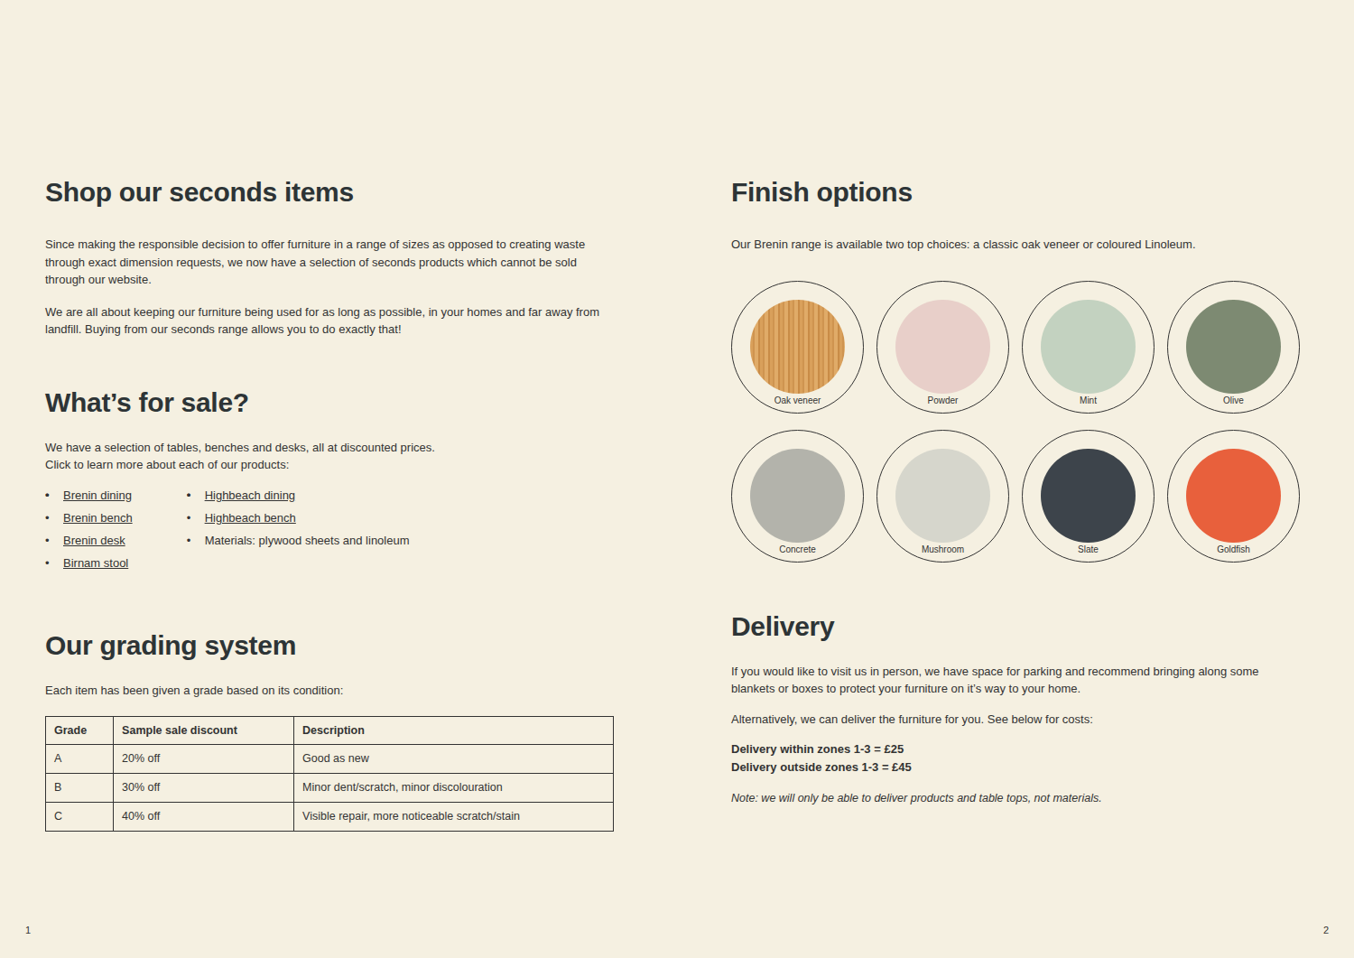Shop our seconds items
Since making the responsible decision to offer furniture in a range of sizes as opposed to creating waste through exact dimension requests, we now have a selection of seconds products which cannot be sold through our website.
We are all about keeping our furniture being used for as long as possible, in your homes and far away from landfill. Buying from our seconds range allows you to do exactly that!
What’s for sale?
We have a selection of tables, benches and desks, all at discounted prices.
Click to learn more about each of our products:
Brenin dining
Brenin bench
Brenin desk
Birnam stool
Highbeach dining
Highbeach bench
Materials: plywood sheets and linoleum
Our grading system
Each item has been given a grade based on its condition:
| Grade | Sample sale discount | Description |
| --- | --- | --- |
| A | 20% off | Good as new |
| B | 30% off | Minor dent/scratch, minor discolouration |
| C | 40% off | Visible repair, more noticeable scratch/stain |
1
Finish options
Our Brenin range is available two top choices: a classic oak veneer or coloured Linoleum.
Oak veneer
Powder
Mint
Olive
Concrete
Mushroom
Slate
Goldfish
Delivery
If you would like to visit us in person, we have space for parking and recommend bringing along some blankets or boxes to protect your furniture on it’s way to your home.
Alternatively, we can deliver the furniture for you. See below for costs:
Delivery within zones 1-3 = £25
Delivery outside zones 1-3 = £45
Note: we will only be able to deliver products and table tops, not materials.
2